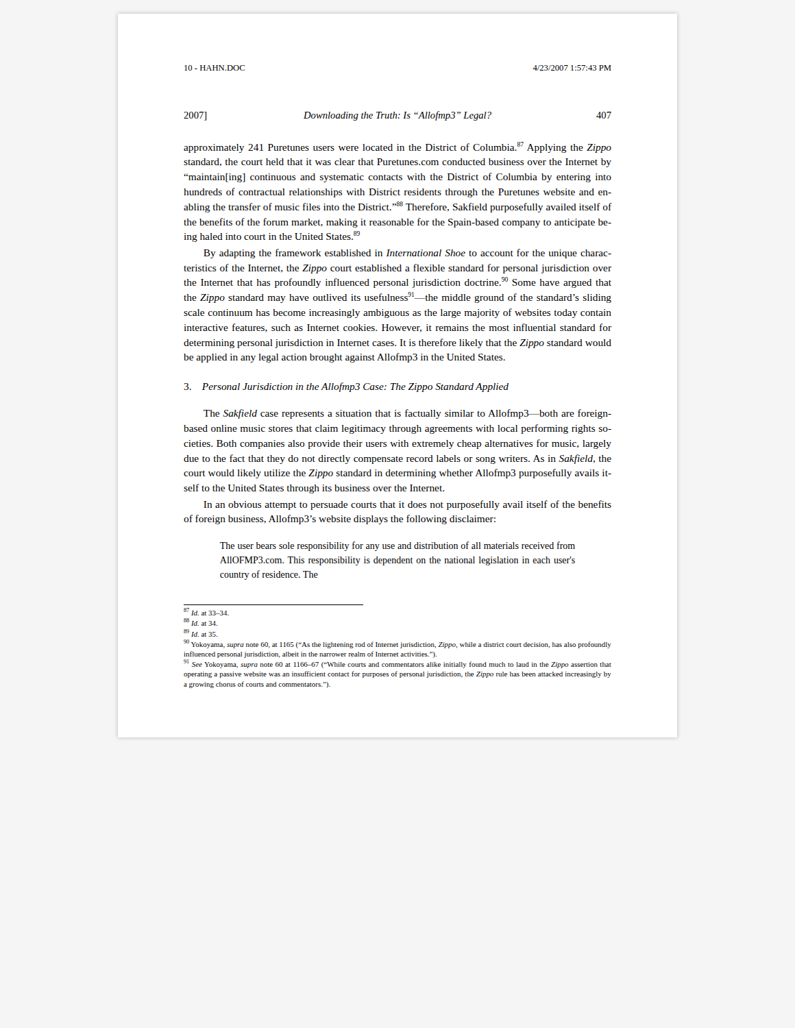10 - HAHN.DOC 4/23/2007 1:57:43 PM
2007] Downloading the Truth: Is “Allofmp3” Legal? 407
approximately 241 Puretunes users were located in the District of Columbia.87 Applying the Zippo standard, the court held that it was clear that Puretunes.com conducted business over the Internet by “maintain[ing] continuous and systematic contacts with the District of Columbia by entering into hundreds of contractual relationships with District residents through the Puretunes website and enabling the transfer of music files into the District.”88 Therefore, Sakfield purposefully availed itself of the benefits of the forum market, making it reasonable for the Spain-based company to anticipate being haled into court in the United States.89
By adapting the framework established in International Shoe to account for the unique characteristics of the Internet, the Zippo court established a flexible standard for personal jurisdiction over the Internet that has profoundly influenced personal jurisdiction doctrine.90 Some have argued that the Zippo standard may have outlived its usefulness91—the middle ground of the standard’s sliding scale continuum has become increasingly ambiguous as the large majority of websites today contain interactive features, such as Internet cookies. However, it remains the most influential standard for determining personal jurisdiction in Internet cases. It is therefore likely that the Zippo standard would be applied in any legal action brought against Allofmp3 in the United States.
3. Personal Jurisdiction in the Allofmp3 Case: The Zippo Standard Applied
The Sakfield case represents a situation that is factually similar to Allofmp3—both are foreign-based online music stores that claim legitimacy through agreements with local performing rights societies. Both companies also provide their users with extremely cheap alternatives for music, largely due to the fact that they do not directly compensate record labels or song writers. As in Sakfield, the court would likely utilize the Zippo standard in determining whether Allofmp3 purposefully avails itself to the United States through its business over the Internet.
In an obvious attempt to persuade courts that it does not purposefully avail itself of the benefits of foreign business, Allofmp3’s website displays the following disclaimer:
The user bears sole responsibility for any use and distribution of all materials received from AllOFMP3.com. This responsibility is dependent on the national legislation in each user's country of residence. The
87 Id. at 33–34.
88 Id. at 34.
89 Id. at 35.
90 Yokoyama, supra note 60, at 1165 (“As the lightening rod of Internet jurisdiction, Zippo, while a district court decision, has also profoundly influenced personal jurisdiction, albeit in the narrower realm of Internet activities.”).
91 See Yokoyama, supra note 60 at 1166–67 (“While courts and commentators alike initially found much to laud in the Zippo assertion that operating a passive website was an insufficient contact for purposes of personal jurisdiction, the Zippo rule has been attacked increasingly by a growing chorus of courts and commentators.”).